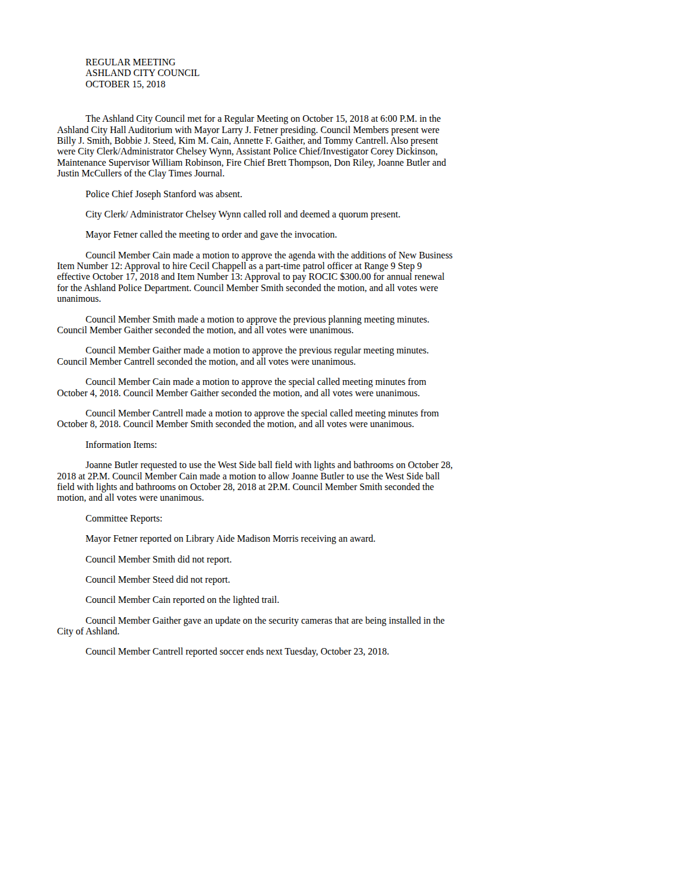REGULAR MEETING
ASHLAND CITY COUNCIL
OCTOBER 15, 2018
The Ashland City Council met for a Regular Meeting on October 15, 2018 at 6:00 P.M. in the Ashland City Hall Auditorium with Mayor Larry J. Fetner presiding. Council Members present were Billy J. Smith, Bobbie J. Steed, Kim M. Cain, Annette F. Gaither, and Tommy Cantrell. Also present were City Clerk/Administrator Chelsey Wynn, Assistant Police Chief/Investigator Corey Dickinson, Maintenance Supervisor William Robinson, Fire Chief Brett Thompson, Don Riley, Joanne Butler and Justin McCullers of the Clay Times Journal.
Police Chief Joseph Stanford was absent.
City Clerk/ Administrator Chelsey Wynn called roll and deemed a quorum present.
Mayor Fetner called the meeting to order and gave the invocation.
Council Member Cain made a motion to approve the agenda with the additions of New Business Item Number 12: Approval to hire Cecil Chappell as a part-time patrol officer at Range 9 Step 9 effective October 17, 2018 and Item Number 13: Approval to pay ROCIC $300.00 for annual renewal for the Ashland Police Department. Council Member Smith seconded the motion, and all votes were unanimous.
Council Member Smith made a motion to approve the previous planning meeting minutes. Council Member Gaither seconded the motion, and all votes were unanimous.
Council Member Gaither made a motion to approve the previous regular meeting minutes. Council Member Cantrell seconded the motion, and all votes were unanimous.
Council Member Cain made a motion to approve the special called meeting minutes from October 4, 2018. Council Member Gaither seconded the motion, and all votes were unanimous.
Council Member Cantrell made a motion to approve the special called meeting minutes from October 8, 2018. Council Member Smith seconded the motion, and all votes were unanimous.
Information Items:
Joanne Butler requested to use the West Side ball field with lights and bathrooms on October 28, 2018 at 2P.M. Council Member Cain made a motion to allow Joanne Butler to use the West Side ball field with lights and bathrooms on October 28, 2018 at 2P.M. Council Member Smith seconded the motion, and all votes were unanimous.
Committee Reports:
Mayor Fetner reported on Library Aide Madison Morris receiving an award.
Council Member Smith did not report.
Council Member Steed did not report.
Council Member Cain reported on the lighted trail.
Council Member Gaither gave an update on the security cameras that are being installed in the City of Ashland.
Council Member Cantrell reported soccer ends next Tuesday, October 23, 2018.